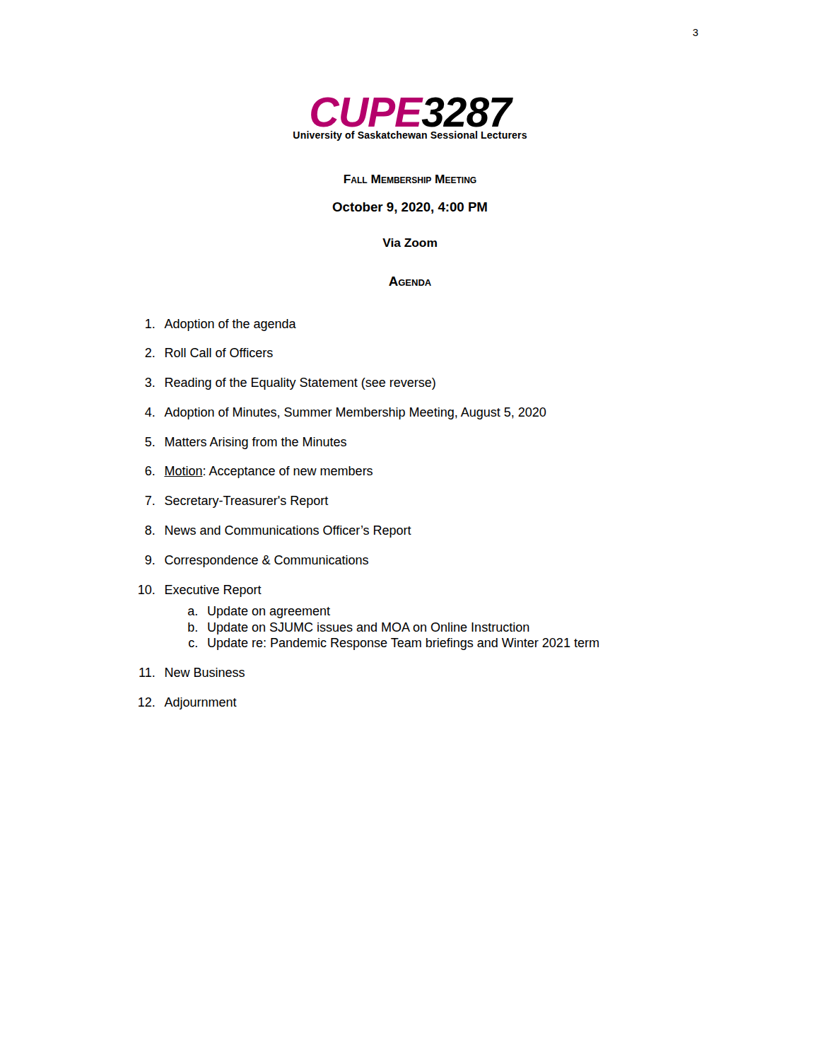3
CUPE 3287 University of Saskatchewan Sessional Lecturers
Fall Membership Meeting
October 9, 2020, 4:00 PM
Via Zoom
Agenda
Adoption of the agenda
Roll Call of Officers
Reading of the Equality Statement (see reverse)
Adoption of Minutes, Summer Membership Meeting, August 5, 2020
Matters Arising from the Minutes
Motion: Acceptance of new members
Secretary-Treasurer's Report
News and Communications Officer’s Report
Correspondence & Communications
Executive Report
Update on agreement
Update on SJUMC issues and MOA on Online Instruction
Update re: Pandemic Response Team briefings and Winter 2021 term
New Business
Adjournment